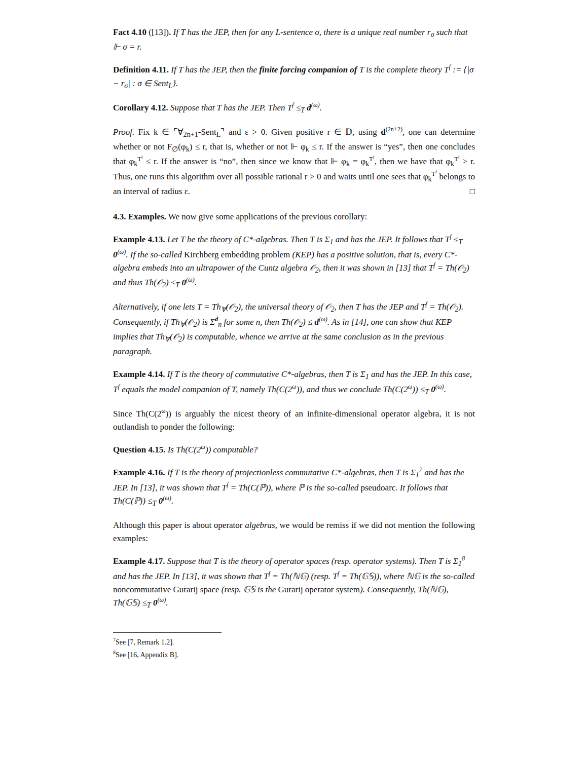Fact 4.10 ([13]). If T has the JEP, then for any L-sentence σ, there is a unique real number rσ such that ⊩ σ = r.
Definition 4.11. If T has the JEP, then the finite forcing companion of T is the complete theory Tf := {|σ − rσ| : σ ∈ SentL}.
Corollary 4.12. Suppose that T has the JEP. Then Tf ≤T d(ω).
Proof. Fix k ∈ ⌜∀2n+1-SentL⌝ and ε > 0. Given positive r ∈ 𝔻, using d(2n+2), one can determine whether or not F∅(φk) ≤ r, that is, whether or not ⊩ φk ≤ r. If the answer is “yes”, then one concludes that φkTf ≤ r. If the answer is “no”, then since we know that ⊩ φk = φkTf, then we have that φkTf > r. Thus, one runs this algorithm over all possible rational r > 0 and waits until one sees that φkTf belongs to an interval of radius ε. □
4.3. Examples. We now give some applications of the previous corollary:
Example 4.13. Let T be the theory of C*-algebras. Then T is Σ1 and has the JEP. It follows that Tf ≤T 0(ω). If the so-called Kirchberg embedding problem (KEP) has a positive solution, that is, every C*-algebra embeds into an ultrapower of the Cuntz algebra 𝒪2, then it was shown in [13] that Tf = Th(𝒪2) and thus Th(𝒪2) ≤T 0(ω).
Alternatively, if one lets T = Th∀(𝒪2), the universal theory of 𝒪2, then T has the JEP and Tf = Th(𝒪2). Consequently, if Th∀(𝒪2) is Σdn for some n, then Th(𝒪2) ≤ d(ω). As in [14], one can show that KEP implies that Th∀(𝒪2) is computable, whence we arrive at the same conclusion as in the previous paragraph.
Example 4.14. If T is the theory of commutative C*-algebras, then T is Σ1 and has the JEP. In this case, Tf equals the model companion of T, namely Th(C(2ω)), and thus we conclude Th(C(2ω)) ≤T 0(ω).
Since Th(C(2ω)) is arguably the nicest theory of an infinite-dimensional operator algebra, it is not outlandish to ponder the following:
Question 4.15. Is Th(C(2ω)) computable?
Example 4.16. If T is the theory of projectionless commutative C*-algebras, then T is Σ17 and has the JEP. In [13], it was shown that Tf = Th(C(ℙ)), where ℙ is the so-called pseudoarc. It follows that Th(C(ℙ)) ≤T 0(ω).
Although this paper is about operator algebras, we would be remiss if we did not mention the following examples:
Example 4.17. Suppose that T is the theory of operator spaces (resp. operator systems). Then T is Σ18 and has the JEP. In [13], it was shown that Tf = Th(ℕ𝔾) (resp. Tf = Th(𝔾𝕊)), where ℕ𝔾 is the so-called noncommutative Gurarij space (resp. 𝔾𝕊 is the Gurarij operator system). Consequently, Th(ℕ𝔾), Th(𝔾𝕊) ≤T 0(ω).
7See [7, Remark 1.2].
8See [16, Appendix B].